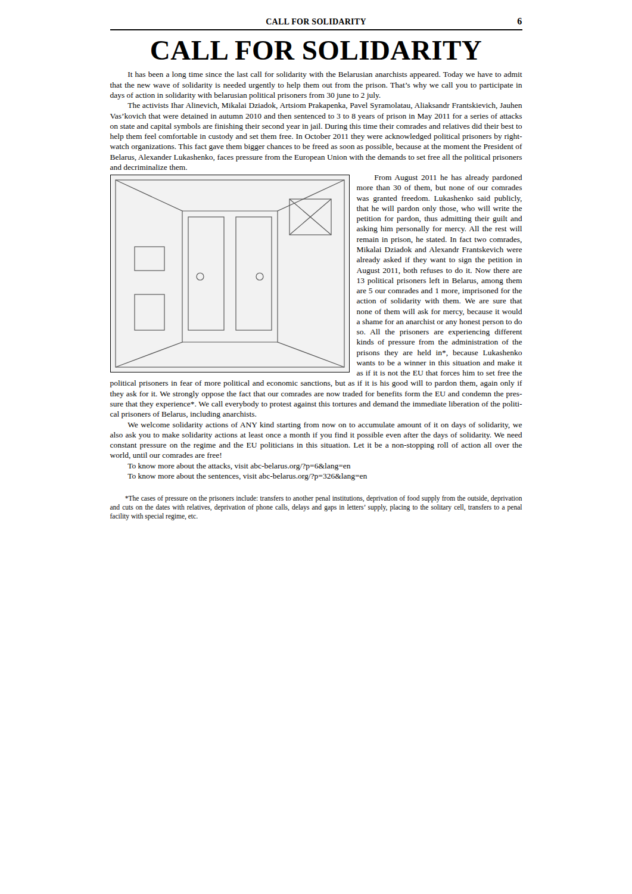CALL FOR SOLIDARITY
6
CALL FOR SOLIDARITY
It has been a long time since the last call for solidarity with the Belarusian anarchists appeared. Today we have to admit that the new wave of solidarity is needed urgently to help them out from the prison. That’s why we call you to participate in days of action in solidarity with belarusian political prisoners from 30 june to 2 july.
The activists Ihar Alinevich, Mikalai Dziadok, Artsiom Prakapenka, Pavel Syramolatau, Aliaksandr Frantskievich, Jauhen Vas’kovich that were detained in autumn 2010 and then sentenced to 3 to 8 years of prison in May 2011 for a series of attacks on state and capital symbols are finishing their second year in jail. During this time their comrades and relatives did their best to help them feel comfortable in custody and set them free. In October 2011 they were acknowledged political prisoners by right-watch organizations. This fact gave them bigger chances to be freed as soon as possible, because at the moment the President of Belarus, Alexander Lukashenko, faces pressure from the European Union with the demands to set free all the political prisoners and decriminalize them.
From August 2011 he has already pardoned more than 30 of them, but none of our comrades was granted freedom. Lukashenko said publicly, that he will pardon only those, who will write the petition for pardon, thus admitting their guilt and asking him personally for mercy. All the rest will remain in prison, he stated. In fact two comrades, Mikalai Dziadok and Alexandr Frantskevich were already asked if they want to sign the petition in August 2011, both refuses to do it. Now there are 13 political prisoners left in Belarus, among them are 5 our comrades and 1 more, imprisoned for the action of solidarity with them. We are sure that none of them will ask for mercy, because it would a shame for an anarchist or any honest person to do so. All the prisoners are experiencing different kinds of pressure from the administration of the prisons they are held in*, because Lukashenko wants to be a winner in this situation and make it as if it is not the EU that forces him to set free the political prisoners in fear of more political and economic sanctions, but as if it is his good will to pardon them, again only if they ask for it. We strongly oppose the fact that our comrades are now traded for benefits form the EU and condemn the pressure that they experience*. We call everybody to protest against this tortures and demand the immediate liberation of the political prisoners of Belarus, including anarchists.
We welcome solidarity actions of ANY kind starting from now on to accumulate amount of it on days of solidarity, we also ask you to make solidarity actions at least once a month if you find it possible even after the days of solidarity. We need constant pressure on the regime and the EU politicians in this situation. Let it be a non-stopping roll of action all over the world, until our comrades are free!
To know more about the attacks, visit abc-belarus.org/?p=6&lang=en
To know more about the sentences, visit abc-belarus.org/?p=326&lang=en
*The cases of pressure on the prisoners include: transfers to another penal institutions, deprivation of food supply from the outside, deprivation and cuts on the dates with relatives, deprivation of phone calls, delays and gaps in letters’ supply, placing to the solitary cell, transfers to a penal facility with special regime, etc.